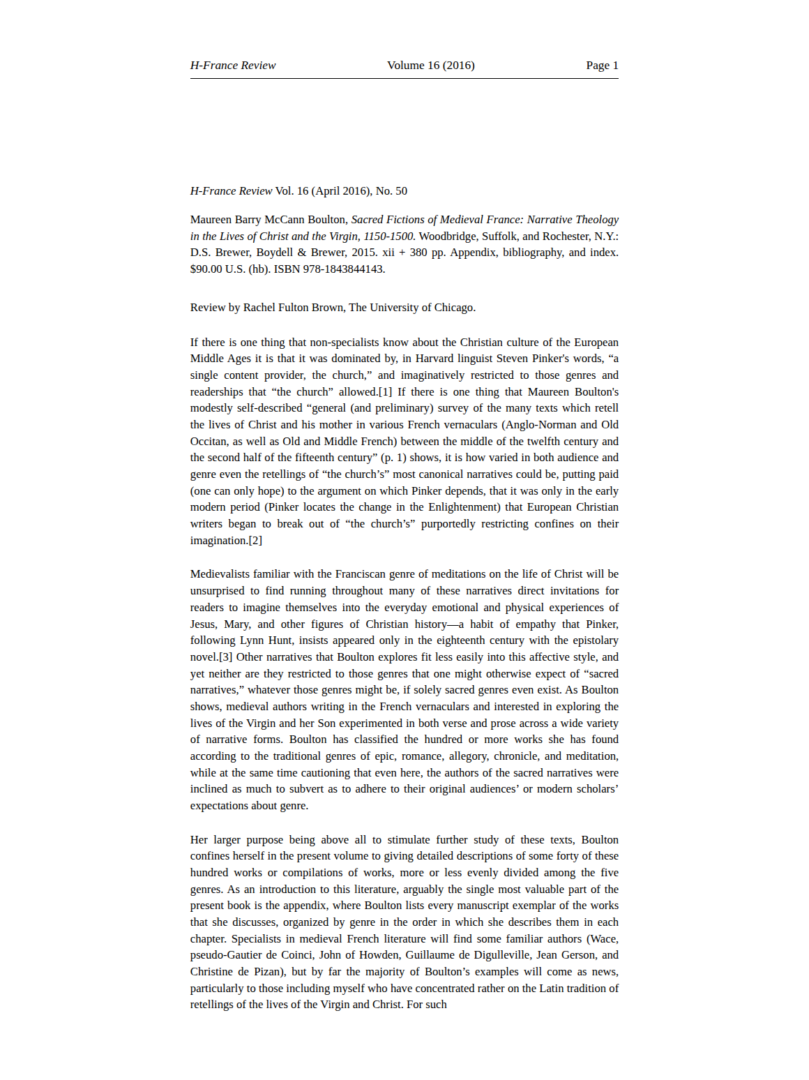H-France Review Volume 16 (2016) Page 1
H-France Review Vol. 16 (April 2016), No. 50
Maureen Barry McCann Boulton, Sacred Fictions of Medieval France: Narrative Theology in the Lives of Christ and the Virgin, 1150-1500. Woodbridge, Suffolk, and Rochester, N.Y.: D.S. Brewer, Boydell & Brewer, 2015. xii + 380 pp. Appendix, bibliography, and index. $90.00 U.S. (hb). ISBN 978-1843844143.
Review by Rachel Fulton Brown, The University of Chicago.
If there is one thing that non-specialists know about the Christian culture of the European Middle Ages it is that it was dominated by, in Harvard linguist Steven Pinker's words, “a single content provider, the church,” and imaginatively restricted to those genres and readerships that “the church” allowed.[1] If there is one thing that Maureen Boulton's modestly self-described “general (and preliminary) survey of the many texts which retell the lives of Christ and his mother in various French vernaculars (Anglo-Norman and Old Occitan, as well as Old and Middle French) between the middle of the twelfth century and the second half of the fifteenth century” (p. 1) shows, it is how varied in both audience and genre even the retellings of “the church’s” most canonical narratives could be, putting paid (one can only hope) to the argument on which Pinker depends, that it was only in the early modern period (Pinker locates the change in the Enlightenment) that European Christian writers began to break out of “the church’s” purportedly restricting confines on their imagination.[2]
Medievalists familiar with the Franciscan genre of meditations on the life of Christ will be unsurprised to find running throughout many of these narratives direct invitations for readers to imagine themselves into the everyday emotional and physical experiences of Jesus, Mary, and other figures of Christian history—a habit of empathy that Pinker, following Lynn Hunt, insists appeared only in the eighteenth century with the epistolary novel.[3] Other narratives that Boulton explores fit less easily into this affective style, and yet neither are they restricted to those genres that one might otherwise expect of “sacred narratives,” whatever those genres might be, if solely sacred genres even exist. As Boulton shows, medieval authors writing in the French vernaculars and interested in exploring the lives of the Virgin and her Son experimented in both verse and prose across a wide variety of narrative forms. Boulton has classified the hundred or more works she has found according to the traditional genres of epic, romance, allegory, chronicle, and meditation, while at the same time cautioning that even here, the authors of the sacred narratives were inclined as much to subvert as to adhere to their original audiences’ or modern scholars’ expectations about genre.
Her larger purpose being above all to stimulate further study of these texts, Boulton confines herself in the present volume to giving detailed descriptions of some forty of these hundred works or compilations of works, more or less evenly divided among the five genres. As an introduction to this literature, arguably the single most valuable part of the present book is the appendix, where Boulton lists every manuscript exemplar of the works that she discusses, organized by genre in the order in which she describes them in each chapter. Specialists in medieval French literature will find some familiar authors (Wace, pseudo-Gautier de Coinci, John of Howden, Guillaume de Digulleville, Jean Gerson, and Christine de Pizan), but by far the majority of Boulton’s examples will come as news, particularly to those including myself who have concentrated rather on the Latin tradition of retellings of the lives of the Virgin and Christ. For such